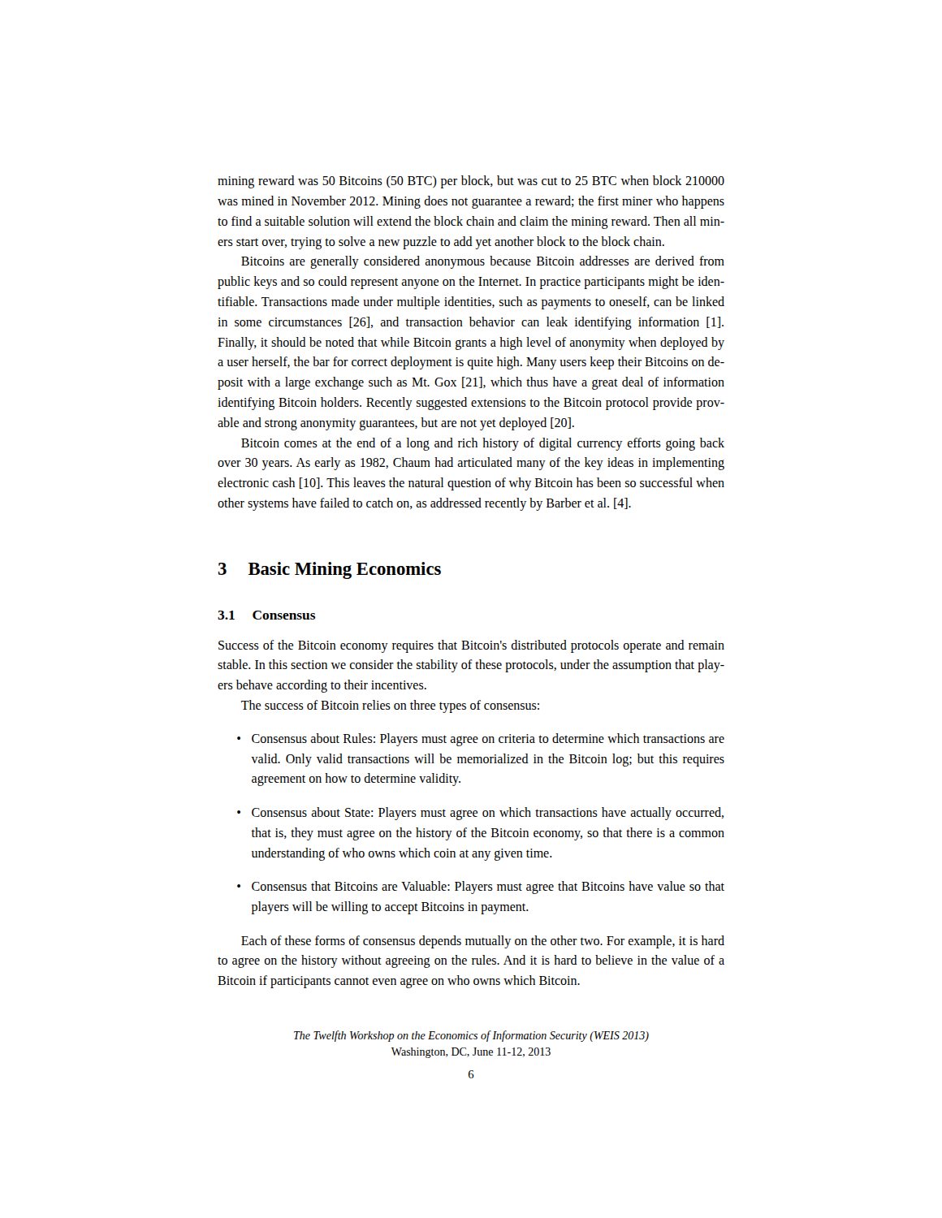mining reward was 50 Bitcoins (50 BTC) per block, but was cut to 25 BTC when block 210000 was mined in November 2012. Mining does not guarantee a reward; the first miner who happens to find a suitable solution will extend the block chain and claim the mining reward. Then all miners start over, trying to solve a new puzzle to add yet another block to the block chain.
Bitcoins are generally considered anonymous because Bitcoin addresses are derived from public keys and so could represent anyone on the Internet. In practice participants might be identifiable. Transactions made under multiple identities, such as payments to oneself, can be linked in some circumstances [26], and transaction behavior can leak identifying information [1]. Finally, it should be noted that while Bitcoin grants a high level of anonymity when deployed by a user herself, the bar for correct deployment is quite high. Many users keep their Bitcoins on deposit with a large exchange such as Mt. Gox [21], which thus have a great deal of information identifying Bitcoin holders. Recently suggested extensions to the Bitcoin protocol provide provable and strong anonymity guarantees, but are not yet deployed [20].
Bitcoin comes at the end of a long and rich history of digital currency efforts going back over 30 years. As early as 1982, Chaum had articulated many of the key ideas in implementing electronic cash [10]. This leaves the natural question of why Bitcoin has been so successful when other systems have failed to catch on, as addressed recently by Barber et al. [4].
3 Basic Mining Economics
3.1 Consensus
Success of the Bitcoin economy requires that Bitcoin's distributed protocols operate and remain stable. In this section we consider the stability of these protocols, under the assumption that players behave according to their incentives.
The success of Bitcoin relies on three types of consensus:
Consensus about Rules: Players must agree on criteria to determine which transactions are valid. Only valid transactions will be memorialized in the Bitcoin log; but this requires agreement on how to determine validity.
Consensus about State: Players must agree on which transactions have actually occurred, that is, they must agree on the history of the Bitcoin economy, so that there is a common understanding of who owns which coin at any given time.
Consensus that Bitcoins are Valuable: Players must agree that Bitcoins have value so that players will be willing to accept Bitcoins in payment.
Each of these forms of consensus depends mutually on the other two. For example, it is hard to agree on the history without agreeing on the rules. And it is hard to believe in the value of a Bitcoin if participants cannot even agree on who owns which Bitcoin.
The Twelfth Workshop on the Economics of Information Security (WEIS 2013)
Washington, DC, June 11-12, 2013
6